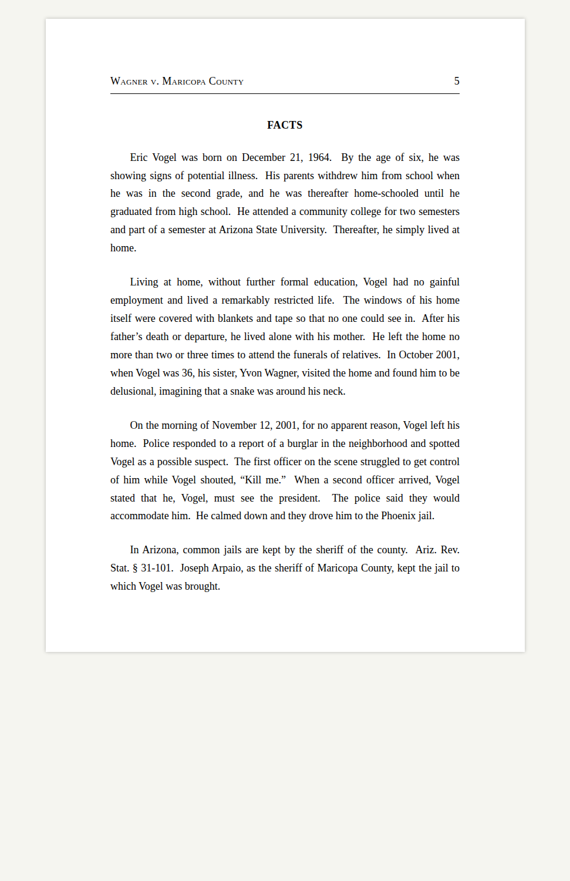Wagner v. Maricopa County 5
FACTS
Eric Vogel was born on December 21, 1964. By the age of six, he was showing signs of potential illness. His parents withdrew him from school when he was in the second grade, and he was thereafter home-schooled until he graduated from high school. He attended a community college for two semesters and part of a semester at Arizona State University. Thereafter, he simply lived at home.
Living at home, without further formal education, Vogel had no gainful employment and lived a remarkably restricted life. The windows of his home itself were covered with blankets and tape so that no one could see in. After his father’s death or departure, he lived alone with his mother. He left the home no more than two or three times to attend the funerals of relatives. In October 2001, when Vogel was 36, his sister, Yvon Wagner, visited the home and found him to be delusional, imagining that a snake was around his neck.
On the morning of November 12, 2001, for no apparent reason, Vogel left his home. Police responded to a report of a burglar in the neighborhood and spotted Vogel as a possible suspect. The first officer on the scene struggled to get control of him while Vogel shouted, “Kill me.” When a second officer arrived, Vogel stated that he, Vogel, must see the president. The police said they would accommodate him. He calmed down and they drove him to the Phoenix jail.
In Arizona, common jails are kept by the sheriff of the county. Ariz. Rev. Stat. § 31-101. Joseph Arpaio, as the sheriff of Maricopa County, kept the jail to which Vogel was brought.